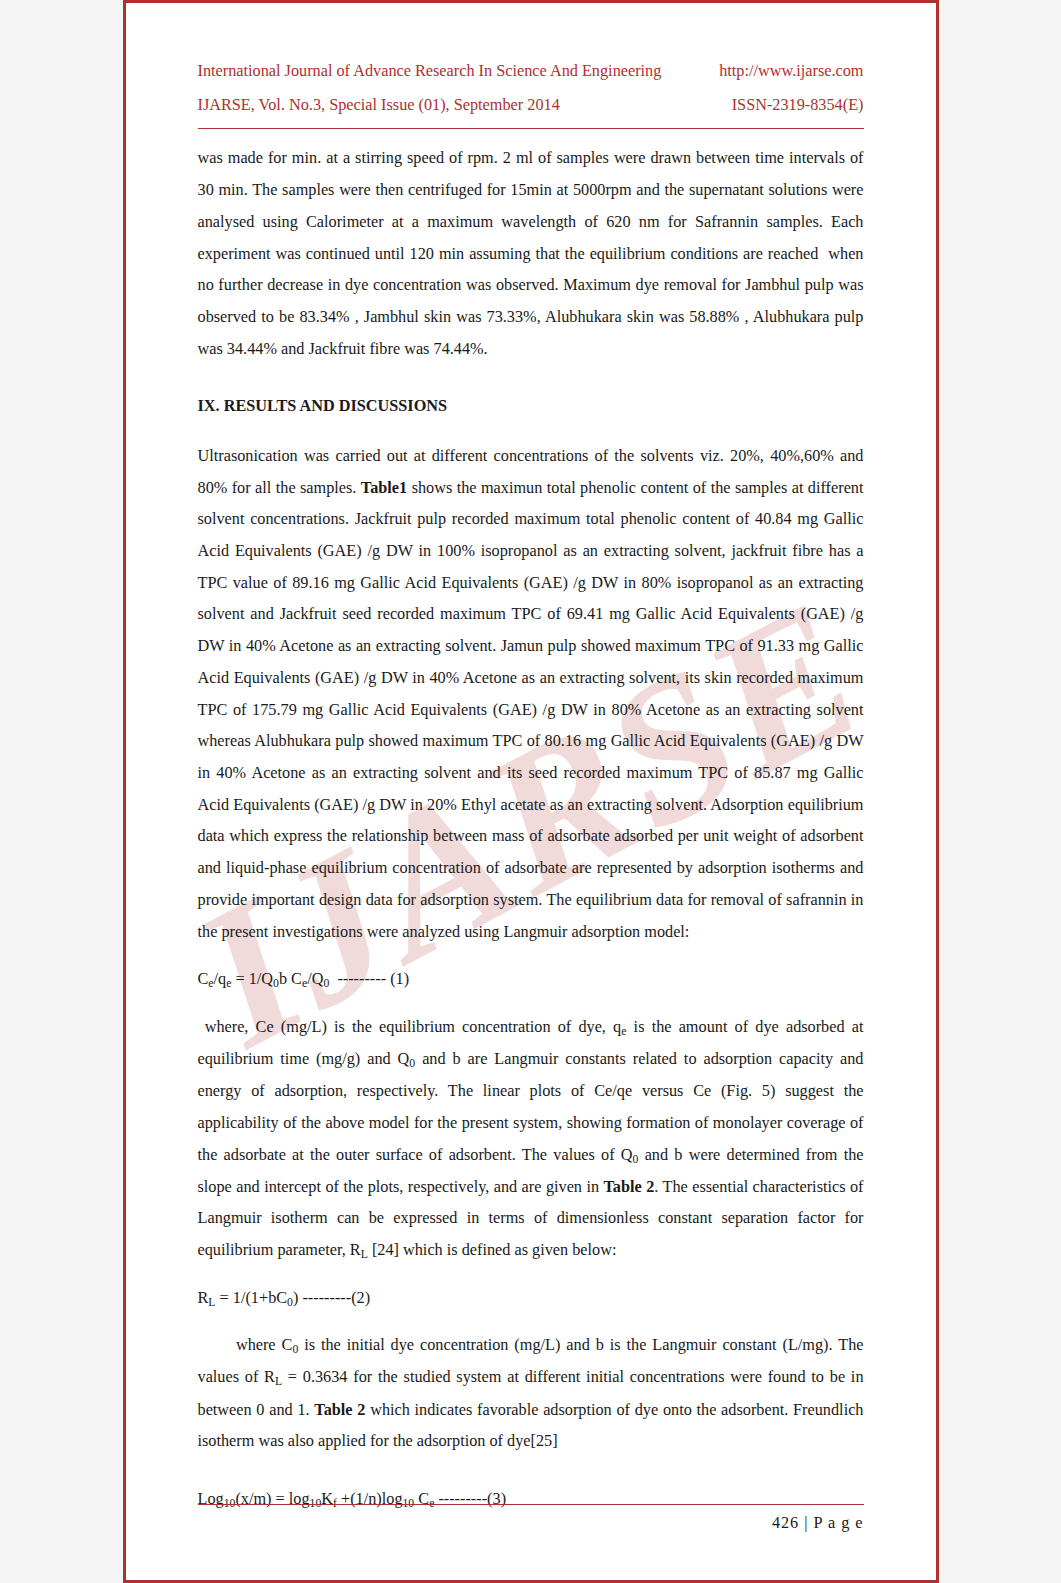IJARSE
International Journal of Advance Research In Science And Engineering http://www.ijarse.com
IJARSE, Vol. No.3, Special Issue (01), September 2014 ISSN-2319-8354(E)
was made for min. at a stirring speed of rpm. 2 ml of samples were drawn between time intervals of 30 min. The samples were then centrifuged for 15min at 5000rpm and the supernatant solutions were analysed using Calorimeter at a maximum wavelength of 620 nm for Safrannin samples. Each experiment was continued until 120 min assuming that the equilibrium conditions are reached when no further decrease in dye concentration was observed. Maximum dye removal for Jambhul pulp was observed to be 83.34% , Jambhul skin was 73.33%, Alubhukara skin was 58.88% , Alubhukara pulp was 34.44% and Jackfruit fibre was 74.44%.
IX. RESULTS AND DISCUSSIONS
Ultrasonication was carried out at different concentrations of the solvents viz. 20%, 40%,60% and 80% for all the samples. Table1 shows the maximun total phenolic content of the samples at different solvent concentrations. Jackfruit pulp recorded maximum total phenolic content of 40.84 mg Gallic Acid Equivalents (GAE) /g DW in 100% isopropanol as an extracting solvent, jackfruit fibre has a TPC value of 89.16 mg Gallic Acid Equivalents (GAE) /g DW in 80% isopropanol as an extracting solvent and Jackfruit seed recorded maximum TPC of 69.41 mg Gallic Acid Equivalents (GAE) /g DW in 40% Acetone as an extracting solvent. Jamun pulp showed maximum TPC of 91.33 mg Gallic Acid Equivalents (GAE) /g DW in 40% Acetone as an extracting solvent, its skin recorded maximum TPC of 175.79 mg Gallic Acid Equivalents (GAE) /g DW in 80% Acetone as an extracting solvent whereas Alubhukara pulp showed maximum TPC of 80.16 mg Gallic Acid Equivalents (GAE) /g DW in 40% Acetone as an extracting solvent and its seed recorded maximum TPC of 85.87 mg Gallic Acid Equivalents (GAE) /g DW in 20% Ethyl acetate as an extracting solvent. Adsorption equilibrium data which express the relationship between mass of adsorbate adsorbed per unit weight of adsorbent and liquid-phase equilibrium concentration of adsorbate are represented by adsorption isotherms and provide important design data for adsorption system. The equilibrium data for removal of safrannin in the present investigations were analyzed using Langmuir adsorption model:
Ce/qe = 1/Q0b Ce/Q0 --------- (1)
where, Ce (mg/L) is the equilibrium concentration of dye, qe is the amount of dye adsorbed at equilibrium time (mg/g) and Q0 and b are Langmuir constants related to adsorption capacity and energy of adsorption, respectively. The linear plots of Ce/qe versus Ce (Fig. 5) suggest the applicability of the above model for the present system, showing formation of monolayer coverage of the adsorbate at the outer surface of adsorbent. The values of Q0 and b were determined from the slope and intercept of the plots, respectively, and are given in Table 2. The essential characteristics of Langmuir isotherm can be expressed in terms of dimensionless constant separation factor for equilibrium parameter, RL [24] which is defined as given below:
RL = 1/(1+bC0) ---------(2)
where C0 is the initial dye concentration (mg/L) and b is the Langmuir constant (L/mg). The values of RL = 0.3634 for the studied system at different initial concentrations were found to be in between 0 and 1. Table 2 which indicates favorable adsorption of dye onto the adsorbent. Freundlich isotherm was also applied for the adsorption of dye[25]
Log10(x/m) = log10Kf +(1/n)log10 Ce ---------(3)
426 | P a g e